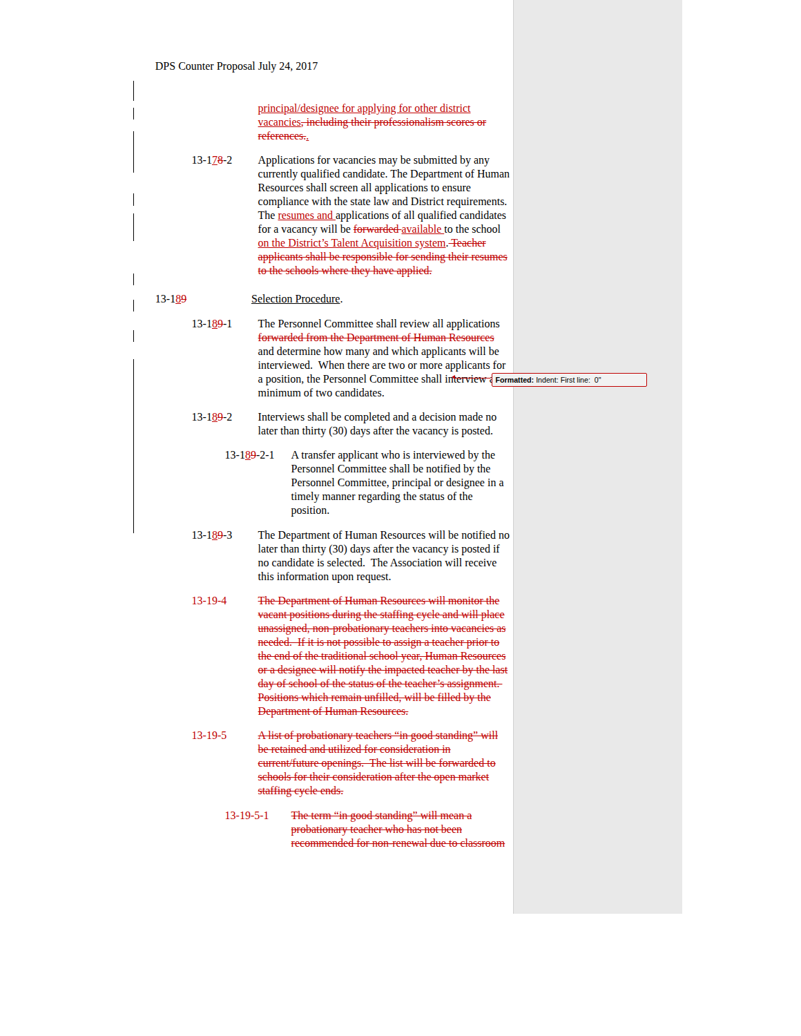DPS Counter Proposal July 24, 2017
principal/designee for applying for other district vacancies, including their professionalism scores or references..
13-178-2 Applications for vacancies may be submitted by any currently qualified candidate. The Department of Human Resources shall screen all applications to ensure compliance with the state law and District requirements. The resumes and applications of all qualified candidates for a vacancy will be forwarded available to the school on the District’s Talent Acquisition system. Teacher applicants shall be responsible for sending their resumes to the schools where they have applied.
13-189 Selection Procedure.
13-189-1 The Personnel Committee shall review all applications forwarded from the Department of Human Resources and determine how many and which applicants will be interviewed. When there are two or more applicants for a position, the Personnel Committee shall interview a minimum of two candidates.
13-189-2 Interviews shall be completed and a decision made no later than thirty (30) days after the vacancy is posted.
13-189-2-1 A transfer applicant who is interviewed by the Personnel Committee shall be notified by the Personnel Committee, principal or designee in a timely manner regarding the status of the position.
13-189-3 The Department of Human Resources will be notified no later than thirty (30) days after the vacancy is posted if no candidate is selected. The Association will receive this information upon request.
13-19-4 The Department of Human Resources will monitor the vacant positions during the staffing cycle and will place unassigned, non-probationary teachers into vacancies as needed. If it is not possible to assign a teacher prior to the end of the traditional school year, Human Resources or a designee will notify the impacted teacher by the last day of school of the status of the teacher’s assignment. Positions which remain unfilled, will be filled by the Department of Human Resources.
13-19-5 A list of probationary teachers “in good standing” will be retained and utilized for consideration in current/future openings. The list will be forwarded to schools for their consideration after the open market staffing cycle ends.
13-19-5-1 The term “in good standing” will mean a probationary teacher who has not been recommended for non-renewal due to classroom
Formatted: Indent: First line: 0"